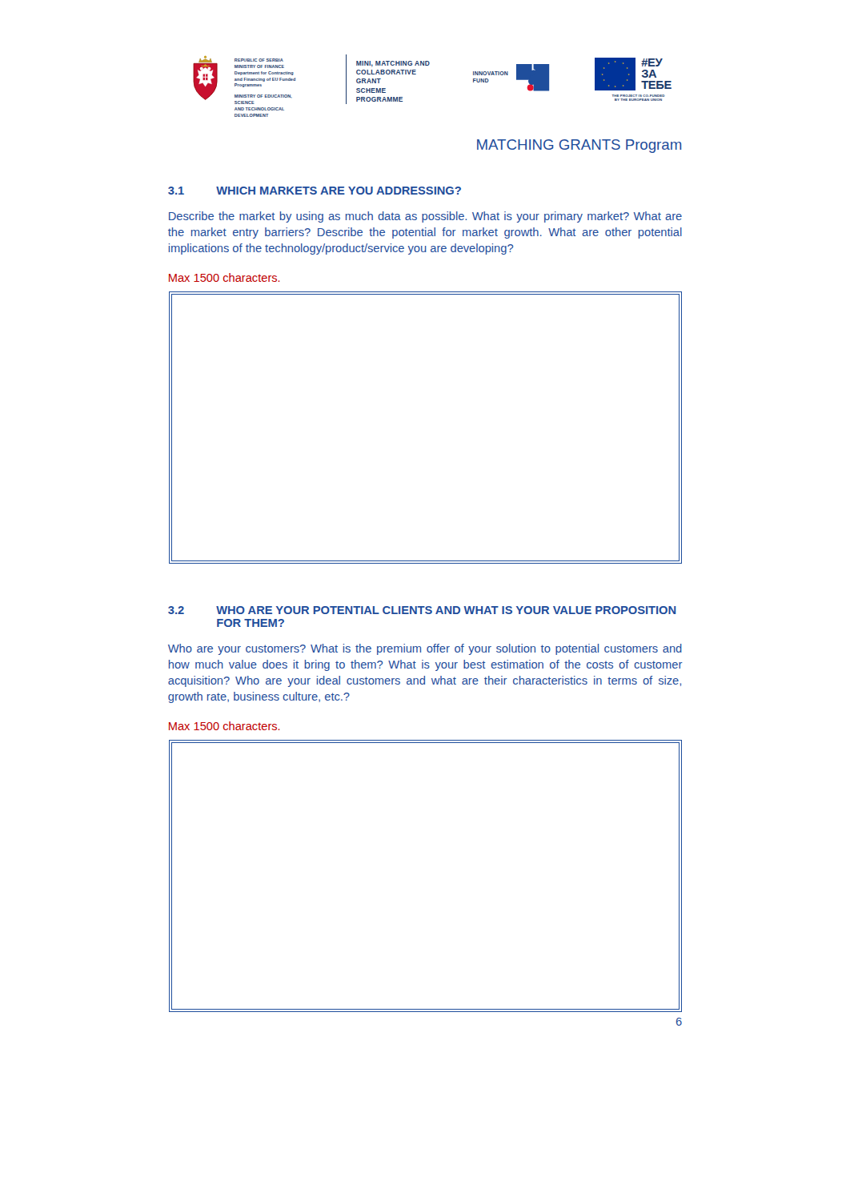REPUBLIC OF SERBIA
MINISTRY OF FINANCE
Department for Contracting
and Financing of EU Funded Programmes
MINISTRY OF EDUCATION, SCIENCE
AND TECHNOLOGICAL DEVELOPMENT
MINI, MATCHING AND
COLLABORATIVE GRANT
SCHEME PROGRAMME
INNOVATION
FUND
★ ★ ★ ★ ★ ★ ★ ★ ★ ★ ★ ★
#ЕУ
ЗА ТЕБЕ
THE PROJECT IS CO-FUNDED
BY THE EUROPEAN UNION
MATCHING GRANTS Program
3.1 WHICH MARKETS ARE YOU ADDRESSING?
Describe the market by using as much data as possible. What is your primary market? What are the market entry barriers? Describe the potential for market growth. What are other potential implications of the technology/product/service you are developing?
Max 1500 characters.
3.2 WHO ARE YOUR POTENTIAL CLIENTS AND WHAT IS YOUR VALUE PROPOSITION FOR THEM?
Who are your customers? What is the premium offer of your solution to potential customers and how much value does it bring to them? What is your best estimation of the costs of customer acquisition? Who are your ideal customers and what are their characteristics in terms of size, growth rate, business culture, etc.?
Max 1500 characters.
6